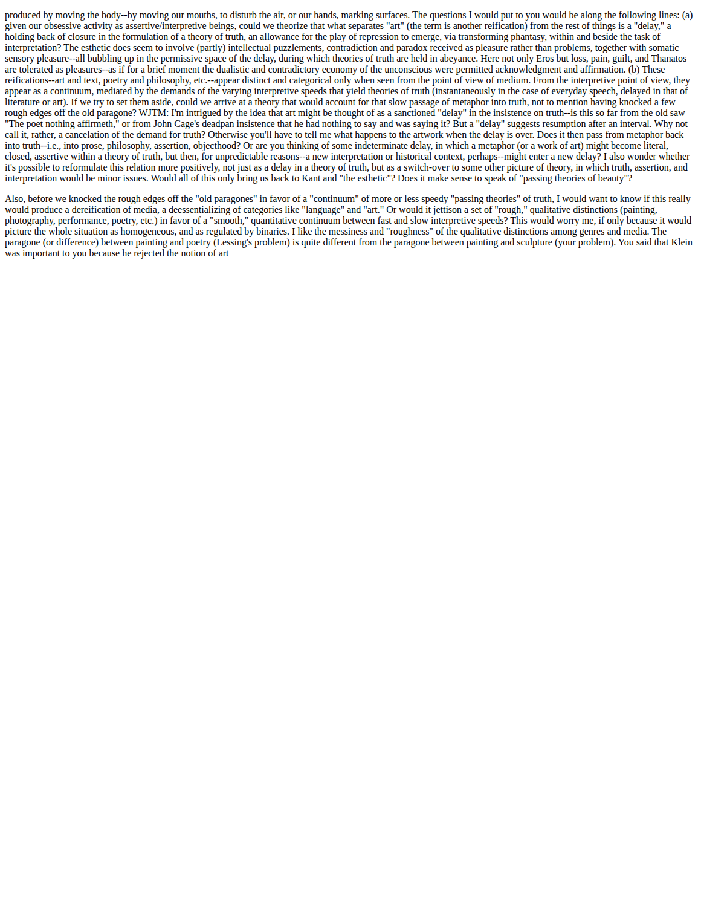produced by moving the body--by moving our mouths, to disturb the air, or our hands, marking surfaces. The questions I would put to you would be along the following lines: (a) given our obsessive activity as assertive/interpretive beings, could we theorize that what separates "art" (the term is another reification) from the rest of things is a "delay," a holding back of closure in the formulation of a theory of truth, an allowance for the play of repression to emerge, via transforming phantasy, within and beside the task of interpretation? The esthetic does seem to involve (partly) intellectual puzzlements, contradiction and paradox received as pleasure rather than problems, together with somatic sensory pleasure--all bubbling up in the permissive space of the delay, during which theories of truth are held in abeyance. Here not only Eros but loss, pain, guilt, and Thanatos are tolerated as pleasures--as if for a brief moment the dualistic and contradictory economy of the unconscious were permitted acknowledgment and affirmation. (b) These reifications--art and text, poetry and philosophy, etc.--appear distinct and categorical only when seen from the point of view of medium. From the interpretive point of view, they appear as a continuum, mediated by the demands of the varying interpretive speeds that yield theories of truth (instantaneously in the case of everyday speech, delayed in that of literature or art). If we try to set them aside, could we arrive at a theory that would account for that slow passage of metaphor into truth, not to mention having knocked a few rough edges off the old paragone? WJTM: I'm intrigued by the idea that art might be thought of as a sanctioned "delay" in the insistence on truth--is this so far from the old saw "The poet nothing affirmeth," or from John Cage's deadpan insistence that he had nothing to say and was saying it? But a "delay" suggests resumption after an interval. Why not call it, rather, a cancelation of the demand for truth? Otherwise you'll have to tell me what happens to the artwork when the delay is over. Does it then pass from metaphor back into truth--i.e., into prose, philosophy, assertion, objecthood? Or are you thinking of some indeterminate delay, in which a metaphor (or a work of art) might become literal, closed, assertive within a theory of truth, but then, for unpredictable reasons--a new interpretation or historical context, perhaps--might enter a new delay? I also wonder whether it's possible to reformulate this relation more positively, not just as a delay in a theory of truth, but as a switch-over to some other picture of theory, in which truth, assertion, and interpretation would be minor issues. Would all of this only bring us back to Kant and "the esthetic"? Does it make sense to speak of "passing theories of beauty"?
Also, before we knocked the rough edges off the "old paragones" in favor of a "continuum" of more or less speedy "passing theories" of truth, I would want to know if this really would produce a dereification of media, a deessentializing of categories like "language" and "art." Or would it jettison a set of "rough," qualitative distinctions (painting, photography, performance, poetry, etc.) in favor of a "smooth," quantitative continuum between fast and slow interpretive speeds? This would worry me, if only because it would picture the whole situation as homogeneous, and as regulated by binaries. I like the messiness and "roughness" of the qualitative distinctions among genres and media. The paragone (or difference) between painting and poetry (Lessing's problem) is quite different from the paragone between painting and sculpture (your problem). You said that Klein was important to you because he rejected the notion of art